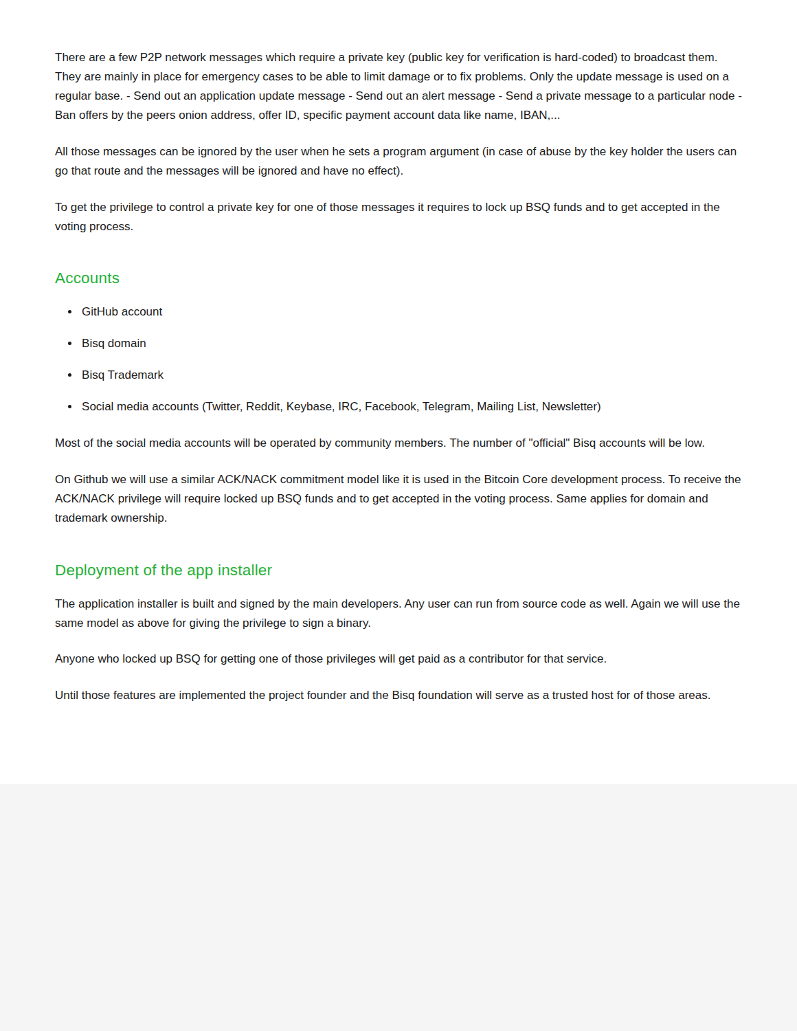There are a few P2P network messages which require a private key (public key for verification is hard-coded) to broadcast them. They are mainly in place for emergency cases to be able to limit damage or to fix problems. Only the update message is used on a regular base. - Send out an application update message - Send out an alert message - Send a private message to a particular node - Ban offers by the peers onion address, offer ID, specific payment account data like name, IBAN,...
All those messages can be ignored by the user when he sets a program argument (in case of abuse by the key holder the users can go that route and the messages will be ignored and have no effect).
To get the privilege to control a private key for one of those messages it requires to lock up BSQ funds and to get accepted in the voting process.
Accounts
GitHub account
Bisq domain
Bisq Trademark
Social media accounts (Twitter, Reddit, Keybase, IRC, Facebook, Telegram, Mailing List, Newsletter)
Most of the social media accounts will be operated by community members. The number of "official" Bisq accounts will be low.
On Github we will use a similar ACK/NACK commitment model like it is used in the Bitcoin Core development process. To receive the ACK/NACK privilege will require locked up BSQ funds and to get accepted in the voting process. Same applies for domain and trademark ownership.
Deployment of the app installer
The application installer is built and signed by the main developers. Any user can run from source code as well. Again we will use the same model as above for giving the privilege to sign a binary.
Anyone who locked up BSQ for getting one of those privileges will get paid as a contributor for that service.
Until those features are implemented the project founder and the Bisq foundation will serve as a trusted host for of those areas.